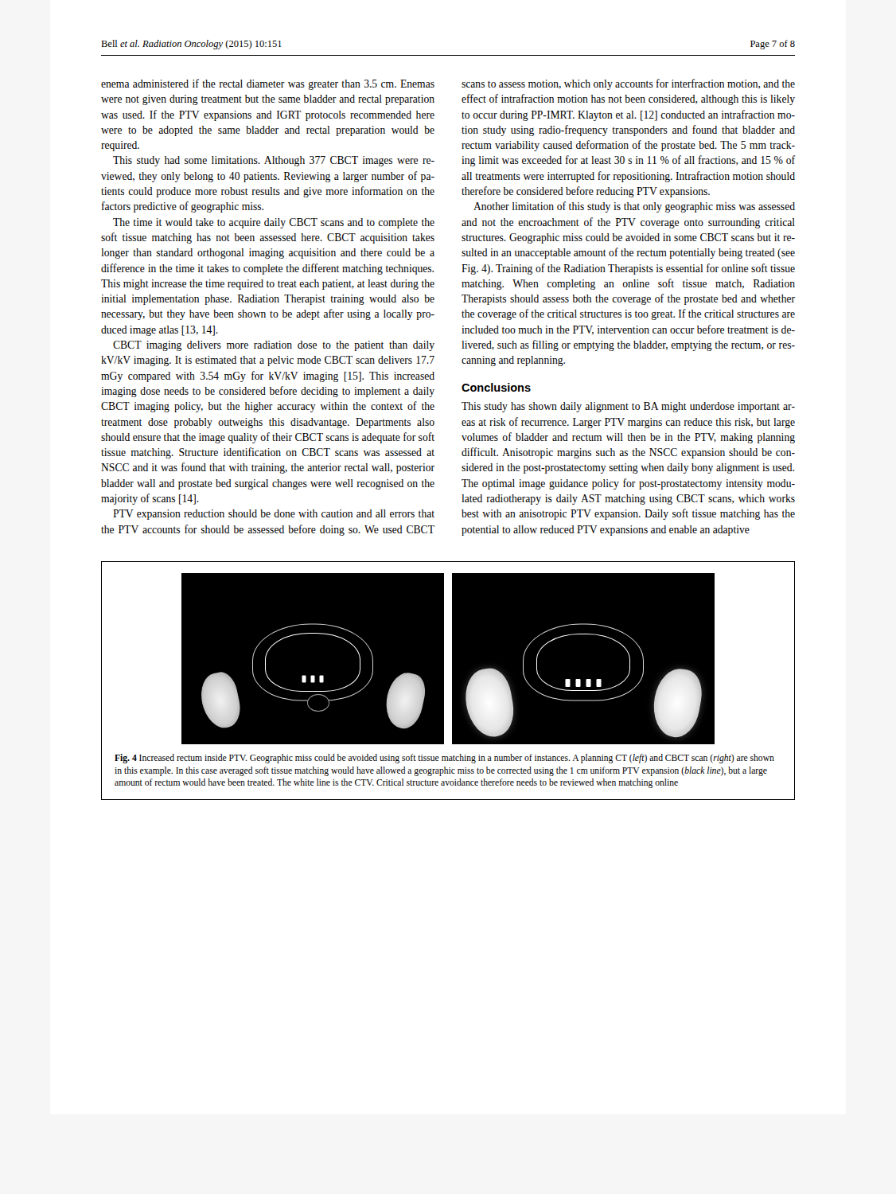Bell et al. Radiation Oncology (2015) 10:151
Page 7 of 8
enema administered if the rectal diameter was greater than 3.5 cm. Enemas were not given during treatment but the same bladder and rectal preparation was used. If the PTV expansions and IGRT protocols recommended here were to be adopted the same bladder and rectal preparation would be required.
This study had some limitations. Although 377 CBCT images were reviewed, they only belong to 40 patients. Reviewing a larger number of patients could produce more robust results and give more information on the factors predictive of geographic miss.
The time it would take to acquire daily CBCT scans and to complete the soft tissue matching has not been assessed here. CBCT acquisition takes longer than standard orthogonal imaging acquisition and there could be a difference in the time it takes to complete the different matching techniques. This might increase the time required to treat each patient, at least during the initial implementation phase. Radiation Therapist training would also be necessary, but they have been shown to be adept after using a locally produced image atlas [13, 14].
CBCT imaging delivers more radiation dose to the patient than daily kV/kV imaging. It is estimated that a pelvic mode CBCT scan delivers 17.7 mGy compared with 3.54 mGy for kV/kV imaging [15]. This increased imaging dose needs to be considered before deciding to implement a daily CBCT imaging policy, but the higher accuracy within the context of the treatment dose probably outweighs this disadvantage. Departments also should ensure that the image quality of their CBCT scans is adequate for soft tissue matching. Structure identification on CBCT scans was assessed at NSCC and it was found that with training, the anterior rectal wall, posterior bladder wall and prostate bed surgical changes were well recognised on the majority of scans [14].
PTV expansion reduction should be done with caution and all errors that the PTV accounts for should be assessed before doing so. We used CBCT scans to assess motion, which only accounts for interfraction motion, and the effect of intrafraction motion has not been considered, although this is likely to occur during PP-IMRT. Klayton et al. [12] conducted an intrafraction motion study using radio-frequency transponders and found that bladder and rectum variability caused deformation of the prostate bed. The 5 mm tracking limit was exceeded for at least 30 s in 11 % of all fractions, and 15 % of all treatments were interrupted for repositioning. Intrafraction motion should therefore be considered before reducing PTV expansions.
Another limitation of this study is that only geographic miss was assessed and not the encroachment of the PTV coverage onto surrounding critical structures. Geographic miss could be avoided in some CBCT scans but it resulted in an unacceptable amount of the rectum potentially being treated (see Fig. 4). Training of the Radiation Therapists is essential for online soft tissue matching. When completing an online soft tissue match, Radiation Therapists should assess both the coverage of the prostate bed and whether the coverage of the critical structures is too great. If the critical structures are included too much in the PTV, intervention can occur before treatment is delivered, such as filling or emptying the bladder, emptying the rectum, or rescanning and replanning.
Conclusions
This study has shown daily alignment to BA might underdose important areas at risk of recurrence. Larger PTV margins can reduce this risk, but large volumes of bladder and rectum will then be in the PTV, making planning difficult. Anisotropic margins such as the NSCC expansion should be considered in the post-prostatectomy setting when daily bony alignment is used. The optimal image guidance policy for post-prostatectomy intensity modulated radiotherapy is daily AST matching using CBCT scans, which works best with an anisotropic PTV expansion. Daily soft tissue matching has the potential to allow reduced PTV expansions and enable an adaptive
Fig. 4 Increased rectum inside PTV. Geographic miss could be avoided using soft tissue matching in a number of instances. A planning CT (left) and CBCT scan (right) are shown in this example. In this case averaged soft tissue matching would have allowed a geographic miss to be corrected using the 1 cm uniform PTV expansion (black line), but a large amount of rectum would have been treated. The white line is the CTV. Critical structure avoidance therefore needs to be reviewed when matching online